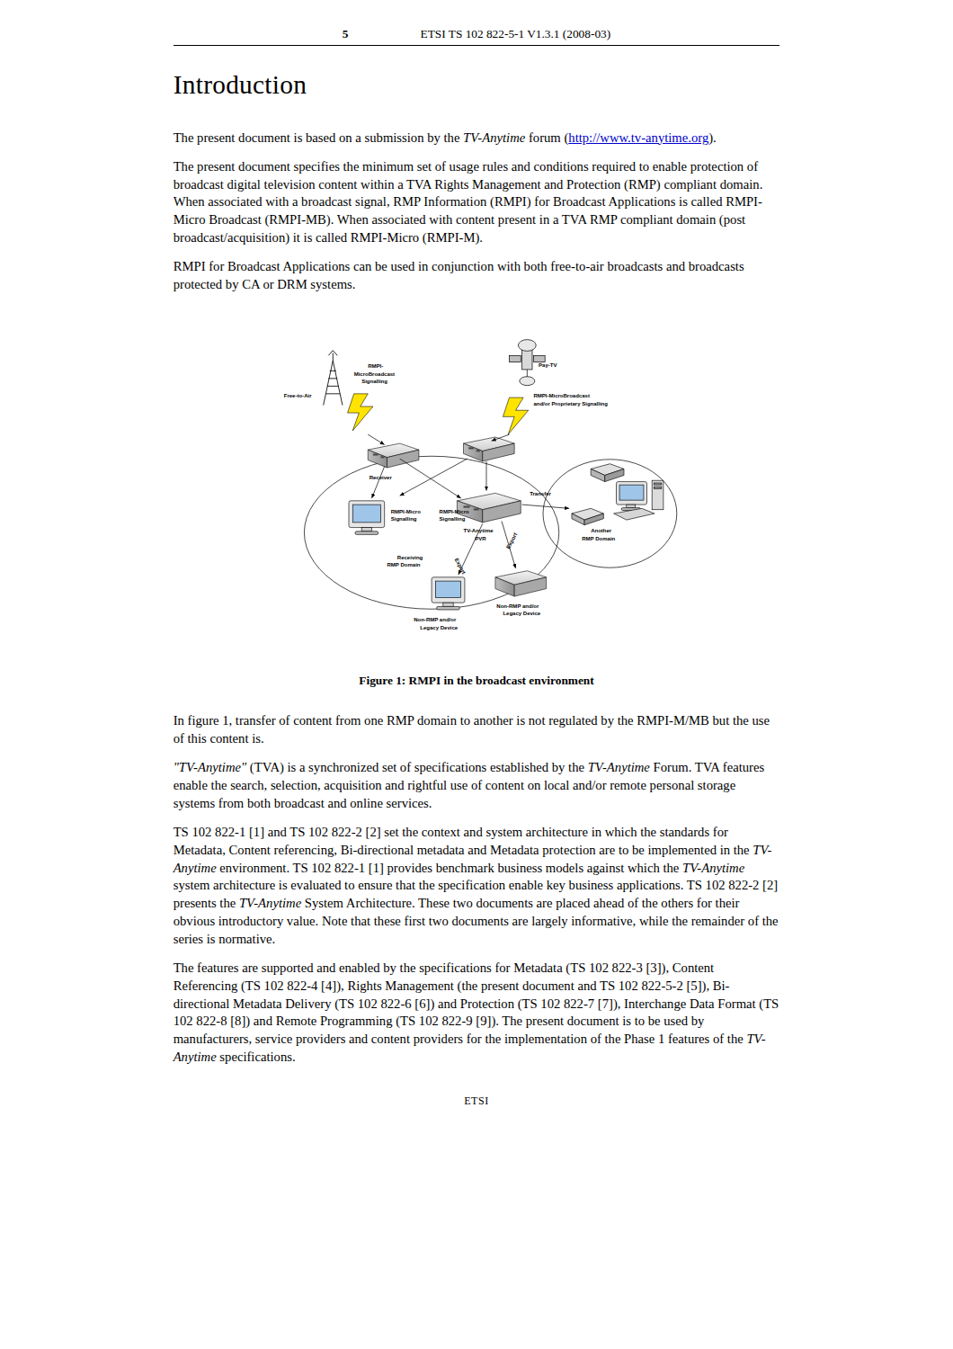5 ETSI TS 102 822-5-1 V1.3.1 (2008-03)
Introduction
The present document is based on a submission by the TV-Anytime forum (http://www.tv-anytime.org).
The present document specifies the minimum set of usage rules and conditions required to enable protection of broadcast digital television content within a TVA Rights Management and Protection (RMP) compliant domain. When associated with a broadcast signal, RMP Information (RMPI) for Broadcast Applications is called RMPI-Micro Broadcast (RMPI-MB). When associated with content present in a TVA RMP compliant domain (post broadcast/acquisition) it is called RMPI-Micro (RMPI-M).
RMPI for Broadcast Applications can be used in conjunction with both free-to-air broadcasts and broadcasts protected by CA or DRM systems.
Free-to-Air Pay-TV RMPI- MicroBroadcast Signalling RMPI-MicroBroadcast and/or Proprietary Signalling Receiver RMPI-Micro Signalling RMPI-Micro Signalling TV-Anytime PVR Receiving RMP Domain Another RMP Domain Non-RMP and/or Legacy Device Non-RMP and/or Legacy Device Transfer Export Export
Figure 1: RMPI in the broadcast environment
In figure 1, transfer of content from one RMP domain to another is not regulated by the RMPI-M/MB but the use of this content is.
"TV-Anytime" (TVA) is a synchronized set of specifications established by the TV-Anytime Forum. TVA features enable the search, selection, acquisition and rightful use of content on local and/or remote personal storage systems from both broadcast and online services.
TS 102 822-1 [1] and TS 102 822-2 [2] set the context and system architecture in which the standards for Metadata, Content referencing, Bi-directional metadata and Metadata protection are to be implemented in the TV-Anytime environment. TS 102 822-1 [1] provides benchmark business models against which the TV-Anytime system architecture is evaluated to ensure that the specification enable key business applications. TS 102 822-2 [2] presents the TV-Anytime System Architecture. These two documents are placed ahead of the others for their obvious introductory value. Note that these first two documents are largely informative, while the remainder of the series is normative.
The features are supported and enabled by the specifications for Metadata (TS 102 822-3 [3]), Content Referencing (TS 102 822-4 [4]), Rights Management (the present document and TS 102 822-5-2 [5]), Bi-directional Metadata Delivery (TS 102 822-6 [6]) and Protection (TS 102 822-7 [7]), Interchange Data Format (TS 102 822-8 [8]) and Remote Programming (TS 102 822-9 [9]). The present document is to be used by manufacturers, service providers and content providers for the implementation of the Phase 1 features of the TV-Anytime specifications.
ETSI